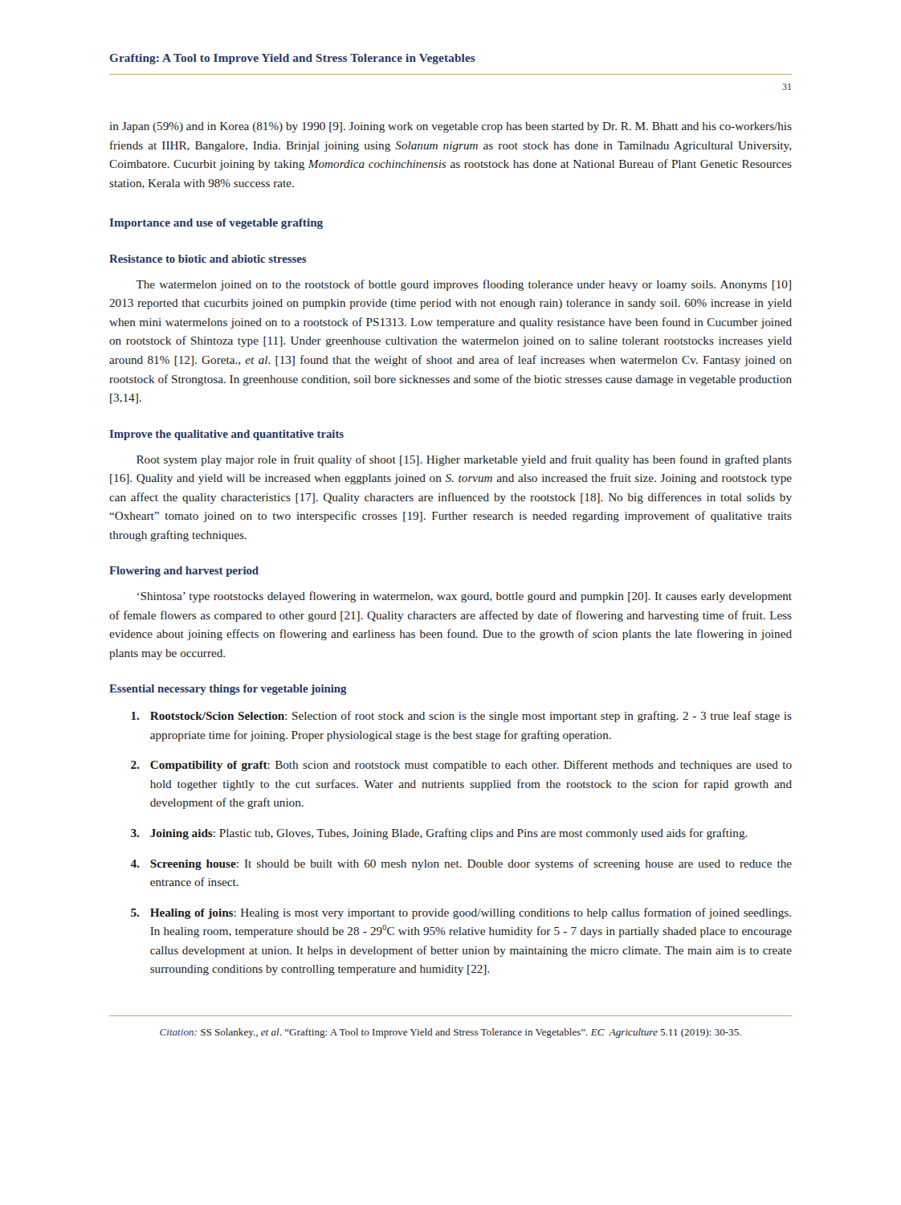Grafting: A Tool to Improve Yield and Stress Tolerance in Vegetables
31
in Japan (59%) and in Korea (81%) by 1990 [9]. Joining work on vegetable crop has been started by Dr. R. M. Bhatt and his co-workers/his friends at IIHR, Bangalore, India. Brinjal joining using Solanum nigrum as root stock has done in Tamilnadu Agricultural University, Coimbatore. Cucurbit joining by taking Momordica cochinchinensis as rootstock has done at National Bureau of Plant Genetic Resources station, Kerala with 98% success rate.
Importance and use of vegetable grafting
Resistance to biotic and abiotic stresses
The watermelon joined on to the rootstock of bottle gourd improves flooding tolerance under heavy or loamy soils. Anonyms [10] 2013 reported that cucurbits joined on pumpkin provide (time period with not enough rain) tolerance in sandy soil. 60% increase in yield when mini watermelons joined on to a rootstock of PS1313. Low temperature and quality resistance have been found in Cucumber joined on rootstock of Shintoza type [11]. Under greenhouse cultivation the watermelon joined on to saline tolerant rootstocks increases yield around 81% [12]. Goreta., et al. [13] found that the weight of shoot and area of leaf increases when watermelon Cv. Fantasy joined on rootstock of Strongtosa. In greenhouse condition, soil bore sicknesses and some of the biotic stresses cause damage in vegetable production [3,14].
Improve the qualitative and quantitative traits
Root system play major role in fruit quality of shoot [15]. Higher marketable yield and fruit quality has been found in grafted plants [16]. Quality and yield will be increased when eggplants joined on S. torvum and also increased the fruit size. Joining and rootstock type can affect the quality characteristics [17]. Quality characters are influenced by the rootstock [18]. No big differences in total solids by “Oxheart” tomato joined on to two interspecific crosses [19]. Further research is needed regarding improvement of qualitative traits through grafting techniques.
Flowering and harvest period
‘Shintosa’ type rootstocks delayed flowering in watermelon, wax gourd, bottle gourd and pumpkin [20]. It causes early development of female flowers as compared to other gourd [21]. Quality characters are affected by date of flowering and harvesting time of fruit. Less evidence about joining effects on flowering and earliness has been found. Due to the growth of scion plants the late flowering in joined plants may be occurred.
Essential necessary things for vegetable joining
Rootstock/Scion Selection: Selection of root stock and scion is the single most important step in grafting. 2 - 3 true leaf stage is appropriate time for joining. Proper physiological stage is the best stage for grafting operation.
Compatibility of graft: Both scion and rootstock must compatible to each other. Different methods and techniques are used to hold together tightly to the cut surfaces. Water and nutrients supplied from the rootstock to the scion for rapid growth and development of the graft union.
Joining aids: Plastic tub, Gloves, Tubes, Joining Blade, Grafting clips and Pins are most commonly used aids for grafting.
Screening house: It should be built with 60 mesh nylon net. Double door systems of screening house are used to reduce the entrance of insect.
Healing of joins: Healing is most very important to provide good/willing conditions to help callus formation of joined seedlings. In healing room, temperature should be 28 - 290C with 95% relative humidity for 5 - 7 days in partially shaded place to encourage callus development at union. It helps in development of better union by maintaining the micro climate. The main aim is to create surrounding conditions by controlling temperature and humidity [22].
Citation: SS Solankey., et al. “Grafting: A Tool to Improve Yield and Stress Tolerance in Vegetables”. EC Agriculture 5.11 (2019): 30-35.